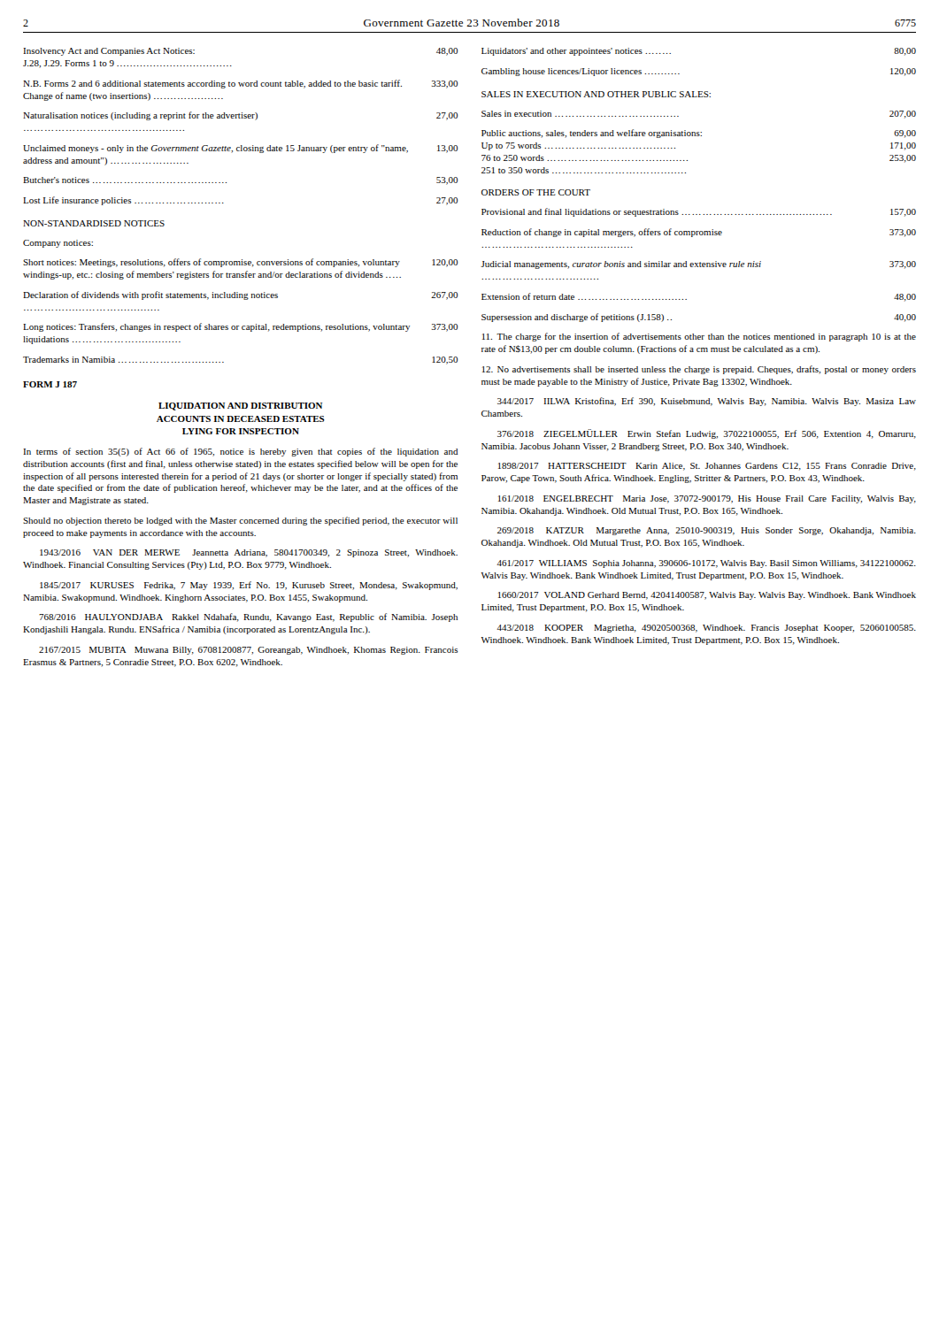2
Government Gazette 23 November 2018
6775
Insolvency Act and Companies Act Notices:
J.28, J.29. Forms 1 to 9 ...................................
48,00
N.B. Forms 2 and 6 additional statements according to word count table, added to the basic tariff.
Change of name (two insertions) …....…...........
333,00
Naturalisation notices (including a reprint for the advertiser) ……………………....…….............
27,00
Unclaimed moneys - only in the Government Gazette, closing date 15 January (per entry of "name, address and amount") ……………........
13,00
Butcher's notices …………………………......…
53,00
Lost Life insurance policies ………………..…...
27,00
NON-STANDARDISED NOTICES
Company notices:
Short notices: Meetings, resolutions, offers of compromise, conversions of companies, voluntary windings-up, etc.: closing of members' registers for transfer and/or declarations of dividends ..…
120,00
Declaration of dividends with profit statements, including notices …………......……….............
267,00
Long notices: Transfers, changes in respect of shares or capital, redemptions, resolutions, voluntary liquidations ………………..............
373,00
Trademarks in Namibia …………………..........
120,50
FORM J 187
LIQUIDATION AND DISTRIBUTION
ACCOUNTS IN DECEASED ESTATES
LYING FOR INSPECTION
In terms of section 35(5) of Act 66 of 1965, notice is hereby given that copies of the liquidation and distribution accounts (first and final, unless otherwise stated) in the estates specified below will be open for the inspection of all persons interested therein for a period of 21 days (or shorter or longer if specially stated) from the date specified or from the date of publication hereof, whichever may be the later, and at the offices of the Master and Magistrate as stated.
Should no objection thereto be lodged with the Master concerned during the specified period, the executor will proceed to make payments in accordance with the accounts.
1943/2016 VAN DER MERWE Jeannetta Adriana, 58041700349, 2 Spinoza Street, Windhoek. Windhoek. Financial Consulting Services (Pty) Ltd, P.O. Box 9779, Windhoek.
1845/2017 KURUSES Fedrika, 7 May 1939, Erf No. 19, Kuruseb Street, Mondesa, Swakopmund, Namibia. Swakopmund. Windhoek. Kinghorn Associates, P.O. Box 1455, Swakopmund.
768/2016 HAULYONDJABA Rakkel Ndahafa, Rundu, Kavango East, Republic of Namibia. Joseph Kondjashili Hangala. Rundu. ENSafrica / Namibia (incorporated as LorentzAngula Inc.).
2167/2015 MUBITA Muwana Billy, 67081200877, Goreangab, Windhoek, Khomas Region. Francois Erasmus & Partners, 5 Conradie Street, P.O. Box 6202, Windhoek.
Liquidators' and other appointees' notices …..…
80,00
Gambling house licences/Liquor licences ...........
120,00
SALES IN EXECUTION AND OTHER PUBLIC SALES:
Sales in execution ………………………......…
207,00
Public auctions, sales, tenders and welfare organisations:
Up to 75 words …………………….……....…
76 to 250 words …………………….……..........
251 to 350 words …………………….……........
69,00
171,00
253,00
ORDERS OF THE COURT
Provisional and final liquidations or sequestrations ……………………................….
157,00
Reduction of change in capital mergers, offers of compromise …………………………..............
373,00
Judicial managements, curator bonis and similar and extensive rule nisi …………………….…......
373,00
Extension of return date …………………...........
48,00
Supersession and discharge of petitions (J.158) ..
40,00
11. The charge for the insertion of advertisements other than the notices mentioned in paragraph 10 is at the rate of N$13,00 per cm double column. (Fractions of a cm must be calculated as a cm).
12. No advertisements shall be inserted unless the charge is prepaid. Cheques, drafts, postal or money orders must be made payable to the Ministry of Justice, Private Bag 13302, Windhoek.
344/2017 IILWA Kristofina, Erf 390, Kuisebmund, Walvis Bay, Namibia. Walvis Bay. Masiza Law Chambers.
376/2018 ZIEGELMÜLLER Erwin Stefan Ludwig, 37022100055, Erf 506, Extention 4, Omaruru, Namibia. Jacobus Johann Visser, 2 Brandberg Street, P.O. Box 340, Windhoek.
1898/2017 HATTERSCHEIDT Karin Alice, St. Johannes Gardens C12, 155 Frans Conradie Drive, Parow, Cape Town, South Africa. Windhoek. Engling, Stritter & Partners, P.O. Box 43, Windhoek.
161/2018 ENGELBRECHT Maria Jose, 37072-900179, His House Frail Care Facility, Walvis Bay, Namibia. Okahandja. Windhoek. Old Mutual Trust, P.O. Box 165, Windhoek.
269/2018 KATZUR Margarethe Anna, 25010-900319, Huis Sonder Sorge, Okahandja, Namibia. Okahandja. Windhoek. Old Mutual Trust, P.O. Box 165, Windhoek.
461/2017 WILLIAMS Sophia Johanna, 390606-10172, Walvis Bay. Basil Simon Williams, 34122100062. Walvis Bay. Windhoek. Bank Windhoek Limited, Trust Department, P.O. Box 15, Windhoek.
1660/2017 VOLAND Gerhard Bernd, 42041400587, Walvis Bay. Walvis Bay. Windhoek. Bank Windhoek Limited, Trust Department, P.O. Box 15, Windhoek.
443/2018 KOOPER Magrietha, 49020500368, Windhoek. Francis Josephat Kooper, 52060100585. Windhoek. Windhoek. Bank Windhoek Limited, Trust Department, P.O. Box 15, Windhoek.